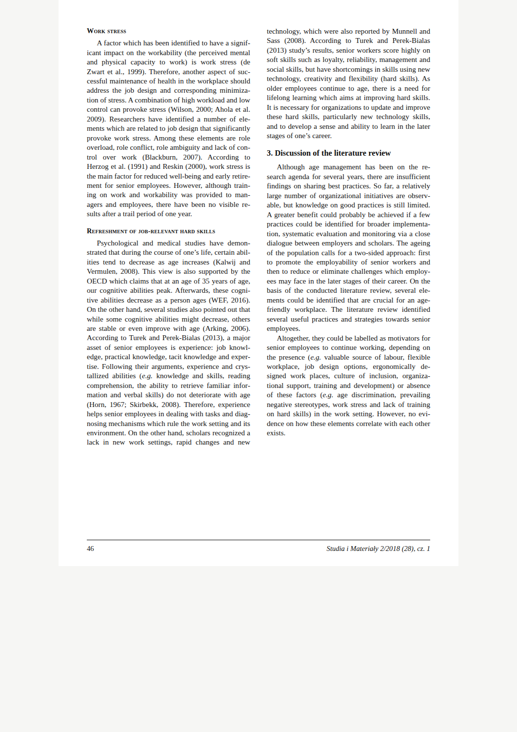Work stress
A factor which has been identified to have a significant impact on the workability (the perceived mental and physical capacity to work) is work stress (de Zwart et al., 1999). Therefore, another aspect of successful maintenance of health in the workplace should address the job design and corresponding minimization of stress. A combination of high workload and low control can provoke stress (Wilson, 2000; Ahola et al. 2009). Researchers have identified a number of elements which are related to job design that significantly provoke work stress. Among these elements are role overload, role conflict, role ambiguity and lack of control over work (Blackburn, 2007). According to Herzog et al. (1991) and Reskin (2000), work stress is the main factor for reduced well-being and early retirement for senior employees. However, although training on work and workability was provided to managers and employees, there have been no visible results after a trail period of one year.
Refreshment of job-relevant hard skills
Psychological and medical studies have demonstrated that during the course of one’s life, certain abilities tend to decrease as age increases (Kalwij and Vermulen, 2008). This view is also supported by the OECD which claims that at an age of 35 years of age, our cognitive abilities peak. Afterwards, these cognitive abilities decrease as a person ages (WEF, 2016). On the other hand, several studies also pointed out that while some cognitive abilities might decrease, others are stable or even improve with age (Arking, 2006). According to Turek and Perek-Bialas (2013), a major asset of senior employees is experience: job knowledge, practical knowledge, tacit knowledge and expertise. Following their arguments, experience and crystallized abilities (e.g. knowledge and skills, reading comprehension, the ability to retrieve familiar information and verbal skills) do not deteriorate with age (Horn, 1967; Skirbekk, 2008). Therefore, experience helps senior employees in dealing with tasks and diagnosing mechanisms which rule the work setting and its environment. On the other hand, scholars recognized a lack in new work settings, rapid changes and new technology, which were also reported by Munnell and Sass (2008). According to Turek and Perek-Bialas (2013) study’s results, senior workers score highly on soft skills such as loyalty, reliability, management and social skills, but have shortcomings in skills using new technology, creativity and flexibility (hard skills). As older employees continue to age, there is a need for lifelong learning which aims at improving hard skills. It is necessary for organizations to update and improve these hard skills, particularly new technology skills, and to develop a sense and ability to learn in the later stages of one’s career.
3. Discussion of the literature review
Although age management has been on the research agenda for several years, there are insufficient findings on sharing best practices. So far, a relatively large number of organizational initiatives are observable, but knowledge on good practices is still limited. A greater benefit could probably be achieved if a few practices could be identified for broader implementation, systematic evaluation and monitoring via a close dialogue between employers and scholars. The ageing of the population calls for a two-sided approach: first to promote the employability of senior workers and then to reduce or eliminate challenges which employees may face in the later stages of their career. On the basis of the conducted literature review, several elements could be identified that are crucial for an age-friendly workplace. The literature review identified several useful practices and strategies towards senior employees.
Altogether, they could be labelled as motivators for senior employees to continue working, depending on the presence (e.g. valuable source of labour, flexible workplace, job design options, ergonomically designed work places, culture of inclusion, organizational support, training and development) or absence of these factors (e.g. age discrimination, prevailing negative stereotypes, work stress and lack of training on hard skills) in the work setting. However, no evidence on how these elements correlate with each other exists.
46
Studia i Materiały 2/2018 (28), cz. 1